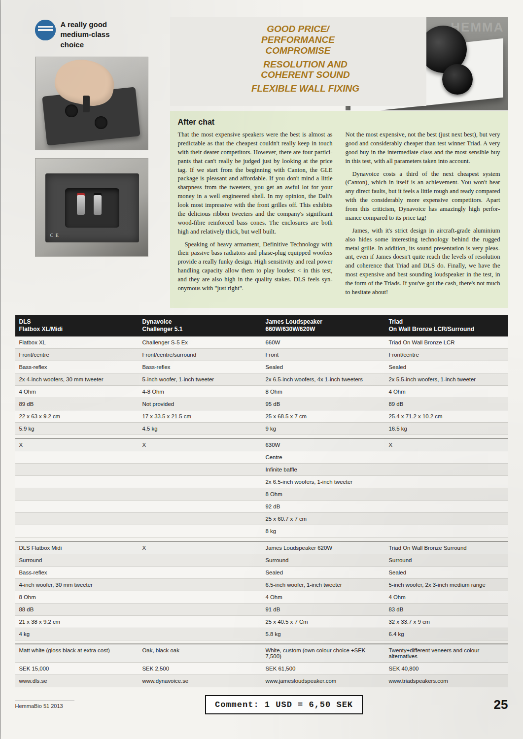HEMMA
A really good medium-class choice
C E
GOOD PRICE/
PERFORMANCE
COMPROMISE
RESOLUTION AND
COHERENT SOUND
FLEXIBLE WALL FIXING
After chat
That the most expensive speakers were the best is almost as predictable as that the cheapest couldn't really keep in touch with their dearer competitors. However, there are four participants that can't really be judged just by looking at the price tag. If we start from the beginning with Canton, the GLE package is pleasant and affordable. If you don't mind a little sharpness from the tweeters, you get an awful lot for your money in a well engineered shell. In my opinion, the Dali's look most impressive with the front grilles off. This exhibits the delicious ribbon tweeters and the company's significant wood-fibre reinforced bass cones. The enclosures are both high and relatively thick, but well built.
Speaking of heavy armament, Definitive Technology with their passive bass radiators and phase-plug equipped woofers provide a really funky design. High sensitivity and real power handling capacity allow them to play loudest < in this test, and they are also high in the quality stakes. DLS feels synonymous with "just right".
Not the most expensive, not the best (just next best), but very good and considerably cheaper than test winner Triad. A very good buy in the intermediate class and the most sensible buy in this test, with all parameters taken into account.
Dynavoice costs a third of the next cheapest system (Canton), which in itself is an achievement. You won't hear any direct faults, but it feels a little rough and ready compared with the considerably more expensive competitors. Apart from this criticism, Dynavoice has amazingly high performance compared to its price tag!
James, with it's strict design in aircraft-grade aluminium also hides some interesting technology behind the rugged metal grille. In addition, its sound presentation is very pleasant, even if James doesn't quite reach the levels of resolution and coherence that Triad and DLS do. Finally, we have the most expensive and best sounding loudspeaker in the test, in the form of the Triads. If you've got the cash, there's not much to hesitate about!
| DLS Flatbox XL/Midi | Dynavoice Challenger 5.1 | James Loudspeaker 660W/630W/620W | Triad On Wall Bronze LCR/Surround |
| --- | --- | --- | --- |
| Flatbox XL | Challenger S-5 Ex | 660W | Triad On Wall Bronze LCR |
| Front/centre | Front/centre/surround | Front | Front/centre |
| Bass-reflex | Bass-reflex | Sealed | Sealed |
| 2x 4-inch woofers, 30 mm tweeter | 5-inch woofer, 1-inch tweeter | 2x 6.5-inch woofers, 4x 1-inch tweeters | 2x 5.5-inch woofers, 1-inch tweeter |
| 4 Ohm | 4-8 Ohm | 8 Ohm | 4 Ohm |
| 89 dB | Not provided | 95 dB | 89 dB |
| 22 x 63 x 9.2 cm | 17 x 33.5 x 21.5 cm | 25 x 68.5 x 7 cm | 25.4 x 71.2 x 10.2 cm |
| 5.9 kg | 4.5 kg | 9 kg | 16.5 kg |
| X | X | 630W | X |
| | | Centre | |
| | | Infinite baffle | |
| | | 2x 6.5-inch woofers, 1-inch tweeter | |
| | | 8 Ohm | |
| | | 92 dB | |
| | | 25 x 60.7 x 7 cm | |
| | | 8 kg | |
| DLS Flatbox Midi | X | James Loudspeaker 620W | Triad On Wall Bronze Surround |
| Surround | | Surround | Surround |
| Bass-reflex | | Sealed | Sealed |
| 4-inch woofer, 30 mm tweeter | | 6.5-inch woofer, 1-inch tweeter | 5-inch woofer, 2x 3-inch medium range |
| 8 Ohm | | 4 Ohm | 4 Ohm |
| 88 dB | | 91 dB | 83 dB |
| 21 x 38 x 9.2 cm | | 25 x 40.5 x 7 Cm | 32 x 33.7 x 9 cm |
| 4 kg | | 5.8 kg | 6.4 kg |
| Matt white (gloss black at extra cost) | Oak, black oak | White, custom (own colour choice +SEK 7,500) | Twenty+different veneers and colour alternatives |
| SEK 15,000 | SEK 2,500 | SEK 61,500 | SEK 40,800 |
| www.dls.se | www.dynavoice.se | www.jamesloudspeaker.com | www.triadspeakers.com |
HemmaBio 51 2013
Comment: 1 USD = 6,50 SEK
25